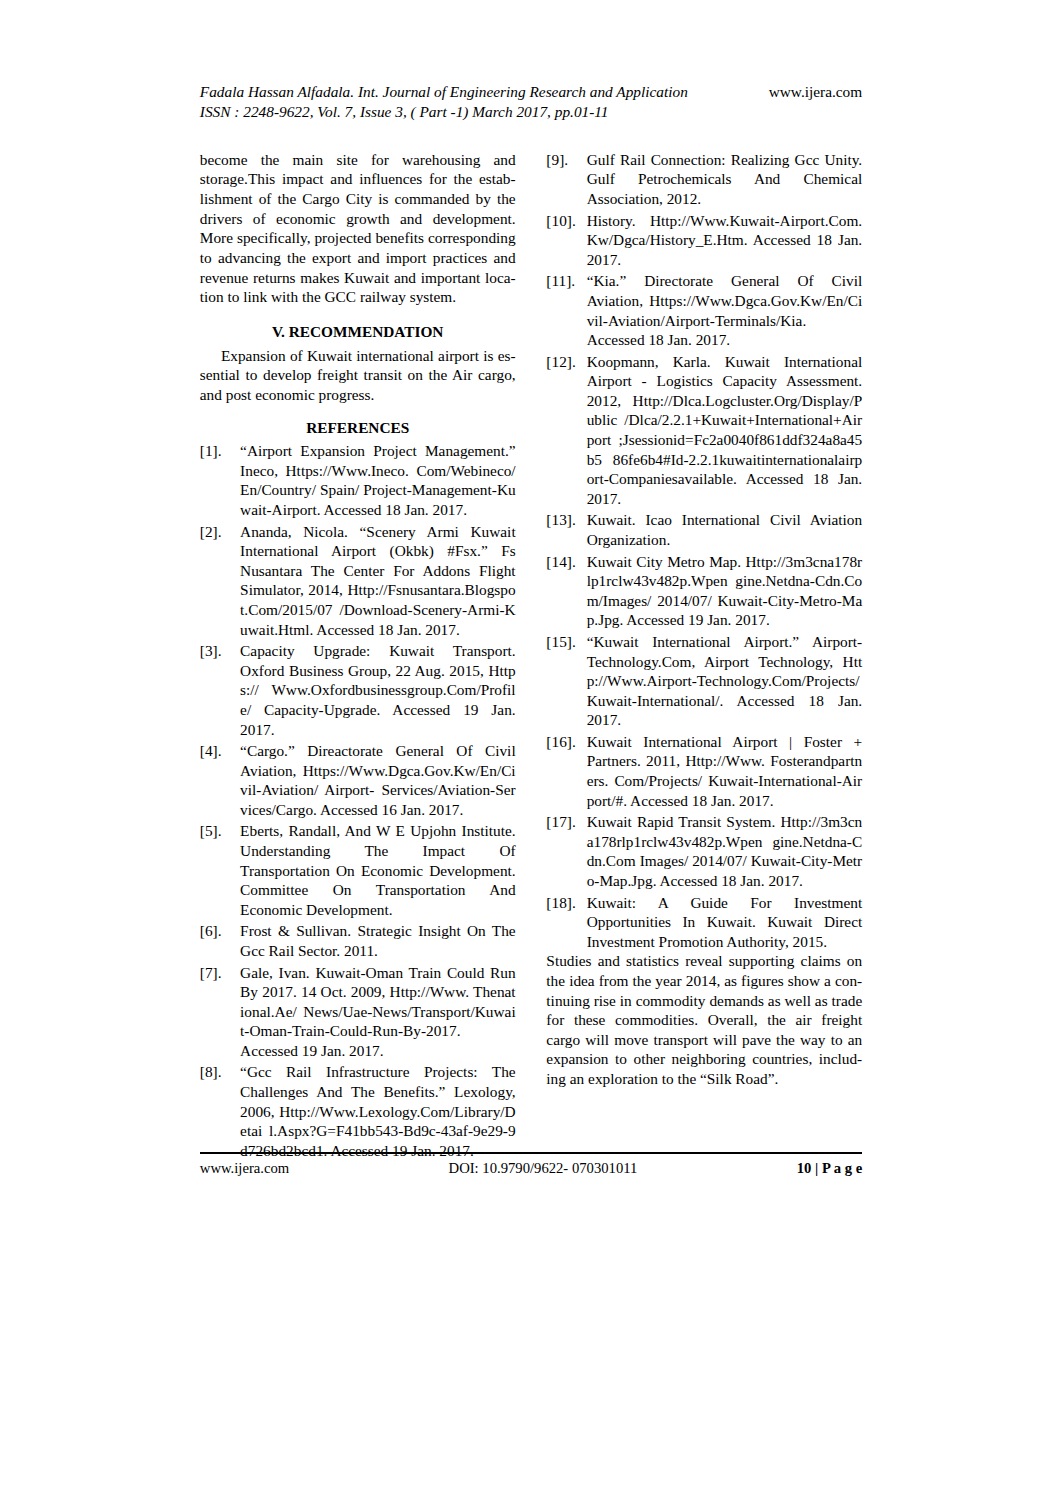Fadala Hassan Alfadala. Int. Journal of Engineering Research and Application www.ijera.com ISSN : 2248-9622, Vol. 7, Issue 3, ( Part -1) March 2017, pp.01-11
become the main site for warehousing and storage.This impact and influences for the establishment of the Cargo City is commanded by the drivers of economic growth and development. More specifically, projected benefits corresponding to advancing the export and import practices and revenue returns makes Kuwait and important location to link with the GCC railway system.
V. Recommendation
Expansion of Kuwait international airport is essential to develop freight transit on the Air cargo, and post economic progress.
REFERENCES
“Airport Expansion Project Management.” Ineco, Https://Www.Ineco. Com/Webineco/ En/Country/ Spain/ Project-Management-Kuwait-Airport. Accessed 18 Jan. 2017.
Ananda, Nicola. “Scenery Armi Kuwait International Airport (Okbk) #Fsx.” Fs Nusantara The Center For Addons Flight Simulator, 2014, Http://Fsnusantara.Blogspot.Com/2015/07 /Download-Scenery-Armi-Kuwait.Html. Accessed 18 Jan. 2017.
Capacity Upgrade: Kuwait Transport. Oxford Business Group, 22 Aug. 2015, Https:// Www.Oxfordbusinessgroup.Com/Profile/ Capacity-Upgrade. Accessed 19 Jan. 2017.
“Cargo.” Direactorate General Of Civil Aviation, Https://Www.Dgca.Gov.Kw/En/Civil-Aviation/ Airport- Services/Aviation-Services/Cargo. Accessed 16 Jan. 2017.
Eberts, Randall, And W E Upjohn Institute. Understanding The Impact Of Transportation On Economic Development. Committee On Transportation And Economic Development.
Frost & Sullivan. Strategic Insight On The Gcc Rail Sector. 2011.
Gale, Ivan. Kuwait-Oman Train Could Run By 2017. 14 Oct. 2009, Http://Www. Thenational.Ae/ News/Uae-News/Transport/Kuwait-Oman-Train-Could-Run-By-2017. Accessed 19 Jan. 2017.
“Gcc Rail Infrastructure Projects: The Challenges And The Benefits.” Lexology, 2006, Http://Www.Lexology.Com/Library/Detai l.Aspx?G=F41bb543-Bd9c-43af-9e29-9d726bd2bcd1. Accessed 19 Jan. 2017.
Gulf Rail Connection: Realizing Gcc Unity. Gulf Petrochemicals And Chemical Association, 2012.
History. Http://Www.Kuwait-Airport.Com.Kw/Dgca/History_E.Htm. Accessed 18 Jan. 2017.
“Kia.” Directorate General Of Civil Aviation, Https://Www.Dgca.Gov.Kw/En/Civil-Aviation/Airport-Terminals/Kia. Accessed 18 Jan. 2017.
Koopmann, Karla. Kuwait International Airport - Logistics Capacity Assessment. 2012, Http://Dlca.Logcluster.Org/Display/Public /Dlca/2.2.1+Kuwait+International+Airport ;Jsessionid=Fc2a0040f861ddf324a8a45b5 86fe6b4#Id-2.2.1kuwaitinternationalairport-Companiesavailable. Accessed 18 Jan. 2017.
Kuwait. Icao International Civil Aviation Organization.
Kuwait City Metro Map. Http://3m3cna178rlp1rclw43v482p.Wpen gine.Netdna-Cdn.Com/Images/ 2014/07/ Kuwait-City-Metro-Map.Jpg. Accessed 19 Jan. 2017.
“Kuwait International Airport.” Airport-Technology.Com, Airport Technology, Http://Www.Airport-Technology.Com/Projects/Kuwait-International/. Accessed 18 Jan. 2017.
Kuwait International Airport | Foster + Partners. 2011, Http://Www. Fosterandpartners. Com/Projects/ Kuwait-International-Airport/#. Accessed 18 Jan. 2017.
Kuwait Rapid Transit System. Http://3m3cna178rlp1rclw43v482p.Wpen gine.Netdna-Cdn.Com Images/ 2014/07/ Kuwait-City-Metro-Map.Jpg. Accessed 18 Jan. 2017.
Kuwait: A Guide For Investment Opportunities In Kuwait. Kuwait Direct Investment Promotion Authority, 2015.
Studies and statistics reveal supporting claims on the idea from the year 2014, as figures show a continuing rise in commodity demands as well as trade for these commodities. Overall, the air freight cargo will move transport will pave the way to an expansion to other neighboring countries, including an exploration to the “Silk Road”.
www.ijera.com 10 | P a g e
DOI: 10.9790/9622- 070301011